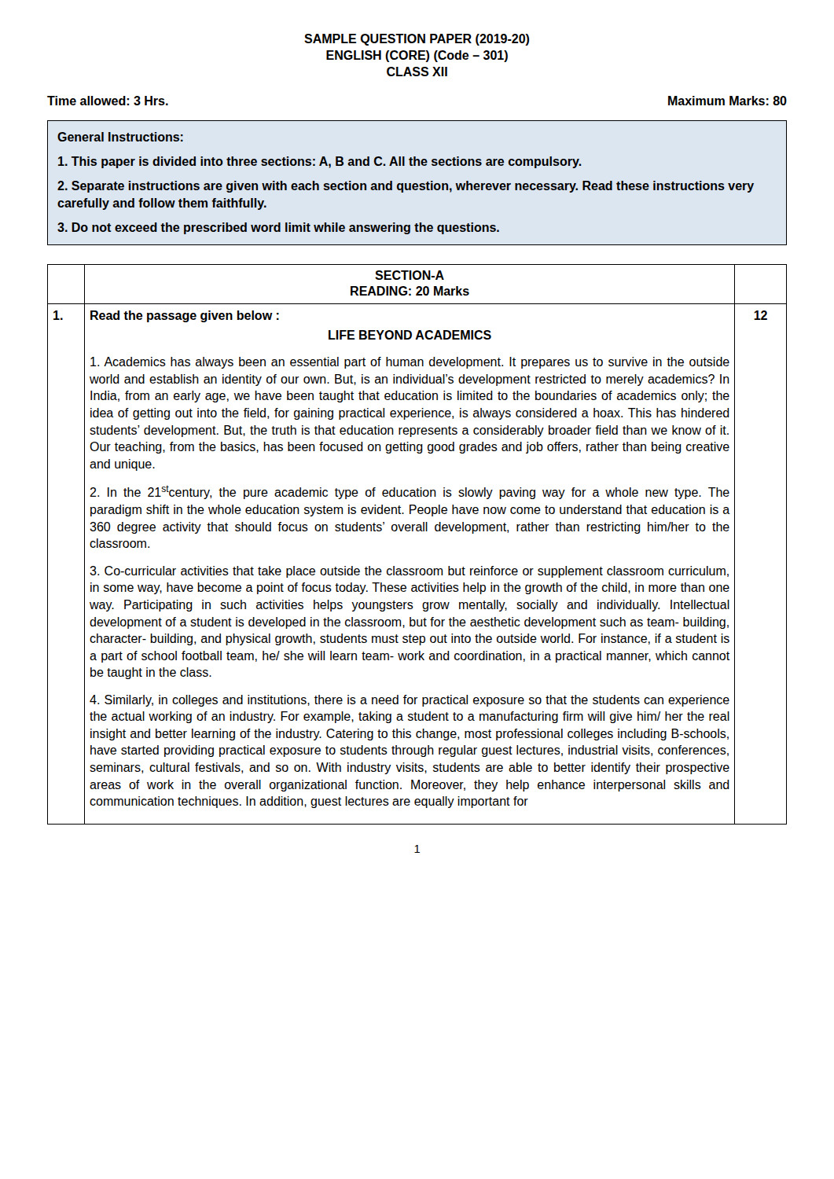SAMPLE QUESTION PAPER (2019-20)
ENGLISH (CORE) (Code – 301)
CLASS XII
Time allowed: 3 Hrs. Maximum Marks: 80
General Instructions:
1. This paper is divided into three sections: A, B and C. All the sections are compulsory.
2. Separate instructions are given with each section and question, wherever necessary. Read these instructions very carefully and follow them faithfully.
3. Do not exceed the prescribed word limit while answering the questions.
| | SECTION-A READING: 20 Marks | |
| 1. | Read the passage given below : LIFE BEYOND ACADEMICS 1. Academics has always been an essential part of human development. It prepares us to survive in the outside world and establish an identity of our own. But, is an individual’s development restricted to merely academics? In India, from an early age, we have been taught that education is limited to the boundaries of academics only; the idea of getting out into the field, for gaining practical experience, is always considered a hoax. This has hindered students’ development. But, the truth is that education represents a considerably broader field than we know of it. Our teaching, from the basics, has been focused on getting good grades and job offers, rather than being creative and unique. 2. In the 21 st century, the pure academic type of education is slowly paving way for a whole new type. The paradigm shift in the whole education system is evident. People have now come to understand that education is a 360 degree activity that should focus on students’ overall development, rather than restricting him/her to the classroom. 3. Co-curricular activities that take place outside the classroom but reinforce or supplement classroom curriculum, in some way, have become a point of focus today. These activities help in the growth of the child, in more than one way. Participating in such activities helps youngsters grow mentally, socially and individually. Intellectual development of a student is developed in the classroom, but for the aesthetic development such as team- building, character- building, and physical growth, students must step out into the outside world. For instance, if a student is a part of school football team, he/ she will learn team- work and coordination, in a practical manner, which cannot be taught in the class. 4. Similarly, in colleges and institutions, there is a need for practical exposure so that the students can experience the actual working of an industry. For example, taking a student to a manufacturing firm will give him/ her the real insight and better learning of the industry. Catering to this change, most professional colleges including B-schools, have started providing practical exposure to students through regular guest lectures, industrial visits, conferences, seminars, cultural festivals, and so on. With industry visits, students are able to better identify their prospective areas of work in the overall organizational function. Moreover, they help enhance interpersonal skills and communication techniques. In addition, guest lectures are equally important for | 12 |
1